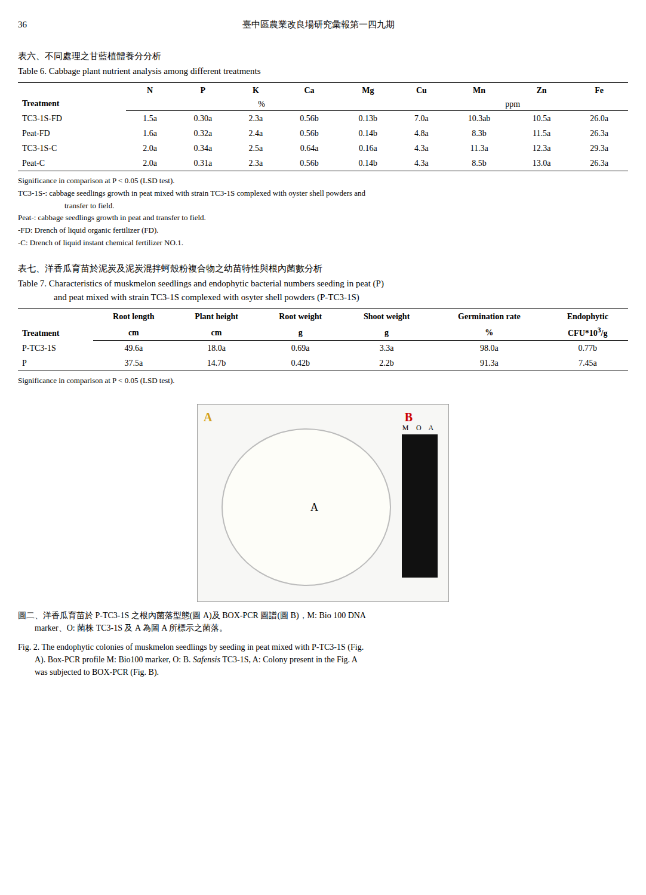36
臺中區農業改良場研究彙報第一四九期
表六、不同處理之甘藍植體養分分析
Table 6. Cabbage plant nutrient analysis among different treatments
| Treatment | N | P | K | Ca | Mg | Cu | Mn | Zn | Fe |
| --- | --- | --- | --- | --- | --- | --- | --- | --- | --- |
| % | ppm |
| TC3-1S-FD | 1.5a | 0.30a | 2.3a | 0.56b | 0.13b | 7.0a | 10.3ab | 10.5a | 26.0a |
| Peat-FD | 1.6a | 0.32a | 2.4a | 0.56b | 0.14b | 4.8a | 8.3b | 11.5a | 26.3a |
| TC3-1S-C | 2.0a | 0.34a | 2.5a | 0.64a | 0.16a | 4.3a | 11.3a | 12.3a | 29.3a |
| Peat-C | 2.0a | 0.31a | 2.3a | 0.56b | 0.14b | 4.3a | 8.5b | 13.0a | 26.3a |
Significance in comparison at P < 0.05 (LSD test).
TC3-1S-: cabbage seedlings growth in peat mixed with strain TC3-1S complexed with oyster shell powders and
transfer to field.
Peat-: cabbage seedlings growth in peat and transfer to field.
-FD: Drench of liquid organic fertilizer (FD).
-C: Drench of liquid instant chemical fertilizer NO.1.
表七、洋香瓜育苗於泥炭及泥炭混拌蚵殼粉複合物之幼苗特性與根內菌數分析
Table 7. Characteristics of muskmelon seedlings and endophytic bacterial numbers seeding in peat (P)
and peat mixed with strain TC3-1S complexed with osyter shell powders (P-TC3-1S)
| Treatment | Root length | Plant height | Root weight | Shoot weight | Germination rate | Endophytic |
| --- | --- | --- | --- | --- | --- | --- |
| cm | cm | g | g | % | CFU*10 3 /g |
| P-TC3-1S | 49.6a | 18.0a | 0.69a | 3.3a | 98.0a | 0.77b |
| P | 37.5a | 14.7b | 0.42b | 2.2b | 91.3a | 7.45a |
Significance in comparison at P < 0.05 (LSD test).
A B M O A
A
圖二、洋香瓜育苗於 P-TC3-1S 之根內菌落型態(圖 A)及 BOX-PCR 圖譜(圖 B)，M: Bio 100 DNA marker、O: 菌株 TC3-1S 及 A 為圖 A 所標示之菌落。
Fig. 2. The endophytic colonies of muskmelon seedlings by seeding in peat mixed with P-TC3-1S (Fig. A). Box-PCR profile M: Bio100 marker, O: B. Safensis TC3-1S, A: Colony present in the Fig. A was subjected to BOX-PCR (Fig. B).